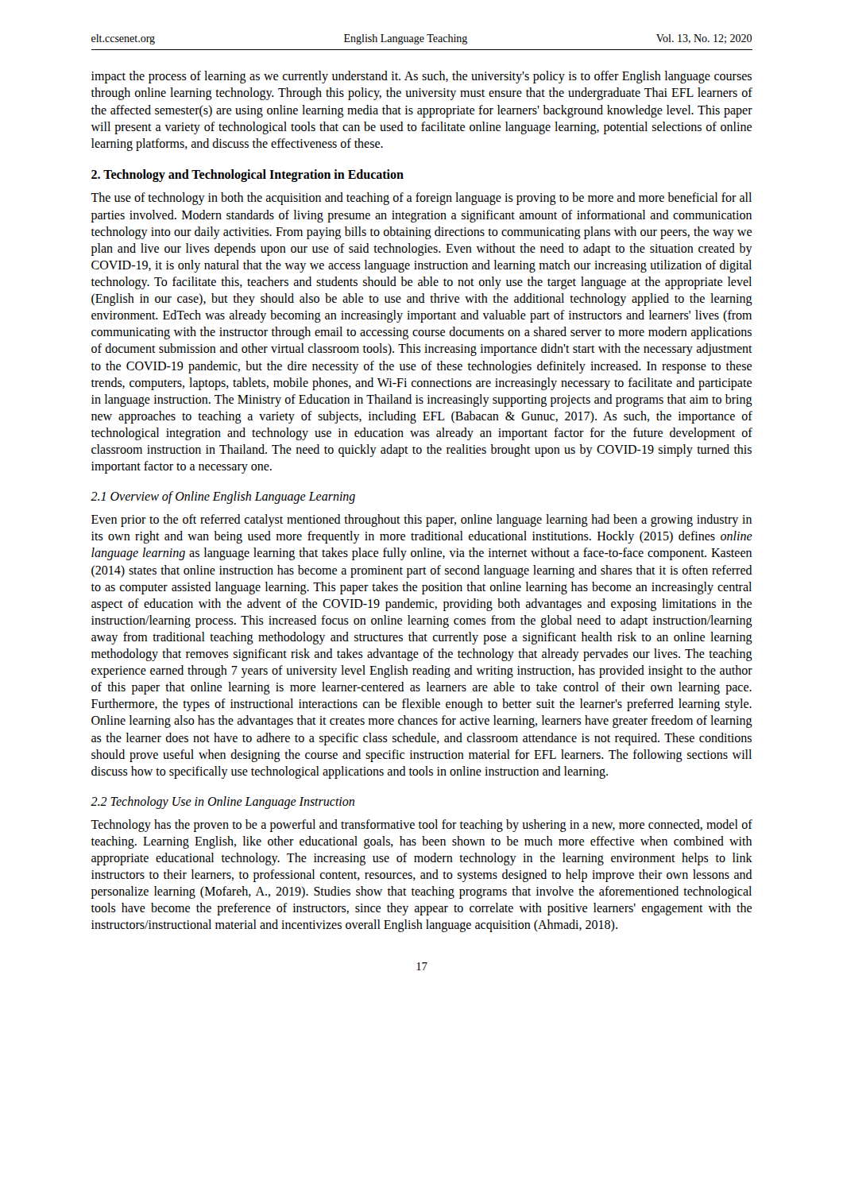elt.ccsenet.org English Language Teaching Vol. 13, No. 12; 2020
impact the process of learning as we currently understand it. As such, the university's policy is to offer English language courses through online learning technology. Through this policy, the university must ensure that the undergraduate Thai EFL learners of the affected semester(s) are using online learning media that is appropriate for learners' background knowledge level. This paper will present a variety of technological tools that can be used to facilitate online language learning, potential selections of online learning platforms, and discuss the effectiveness of these.
2. Technology and Technological Integration in Education
The use of technology in both the acquisition and teaching of a foreign language is proving to be more and more beneficial for all parties involved. Modern standards of living presume an integration a significant amount of informational and communication technology into our daily activities. From paying bills to obtaining directions to communicating plans with our peers, the way we plan and live our lives depends upon our use of said technologies. Even without the need to adapt to the situation created by COVID-19, it is only natural that the way we access language instruction and learning match our increasing utilization of digital technology. To facilitate this, teachers and students should be able to not only use the target language at the appropriate level (English in our case), but they should also be able to use and thrive with the additional technology applied to the learning environment. EdTech was already becoming an increasingly important and valuable part of instructors and learners' lives (from communicating with the instructor through email to accessing course documents on a shared server to more modern applications of document submission and other virtual classroom tools). This increasing importance didn't start with the necessary adjustment to the COVID-19 pandemic, but the dire necessity of the use of these technologies definitely increased. In response to these trends, computers, laptops, tablets, mobile phones, and Wi-Fi connections are increasingly necessary to facilitate and participate in language instruction. The Ministry of Education in Thailand is increasingly supporting projects and programs that aim to bring new approaches to teaching a variety of subjects, including EFL (Babacan & Gunuc, 2017). As such, the importance of technological integration and technology use in education was already an important factor for the future development of classroom instruction in Thailand. The need to quickly adapt to the realities brought upon us by COVID-19 simply turned this important factor to a necessary one.
2.1 Overview of Online English Language Learning
Even prior to the oft referred catalyst mentioned throughout this paper, online language learning had been a growing industry in its own right and wan being used more frequently in more traditional educational institutions. Hockly (2015) defines online language learning as language learning that takes place fully online, via the internet without a face-to-face component. Kasteen (2014) states that online instruction has become a prominent part of second language learning and shares that it is often referred to as computer assisted language learning. This paper takes the position that online learning has become an increasingly central aspect of education with the advent of the COVID-19 pandemic, providing both advantages and exposing limitations in the instruction/learning process. This increased focus on online learning comes from the global need to adapt instruction/learning away from traditional teaching methodology and structures that currently pose a significant health risk to an online learning methodology that removes significant risk and takes advantage of the technology that already pervades our lives. The teaching experience earned through 7 years of university level English reading and writing instruction, has provided insight to the author of this paper that online learning is more learner-centered as learners are able to take control of their own learning pace. Furthermore, the types of instructional interactions can be flexible enough to better suit the learner's preferred learning style. Online learning also has the advantages that it creates more chances for active learning, learners have greater freedom of learning as the learner does not have to adhere to a specific class schedule, and classroom attendance is not required. These conditions should prove useful when designing the course and specific instruction material for EFL learners. The following sections will discuss how to specifically use technological applications and tools in online instruction and learning.
2.2 Technology Use in Online Language Instruction
Technology has the proven to be a powerful and transformative tool for teaching by ushering in a new, more connected, model of teaching. Learning English, like other educational goals, has been shown to be much more effective when combined with appropriate educational technology. The increasing use of modern technology in the learning environment helps to link instructors to their learners, to professional content, resources, and to systems designed to help improve their own lessons and personalize learning (Mofareh, A., 2019). Studies show that teaching programs that involve the aforementioned technological tools have become the preference of instructors, since they appear to correlate with positive learners' engagement with the instructors/instructional material and incentivizes overall English language acquisition (Ahmadi, 2018).
17